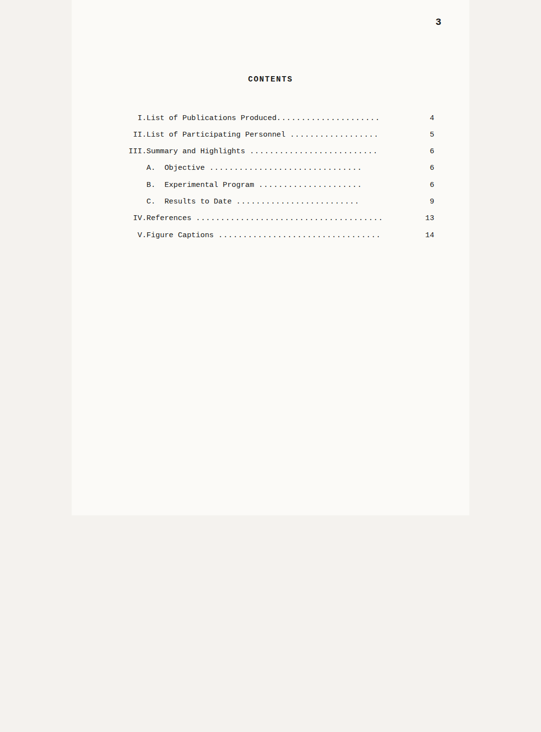3
CONTENTS
| I. | List of Publications Produced ..................... | 4 |
| II. | List of Participating Personnel .................. | 5 |
| III. | Summary and Highlights .......................... | 6 |
| | A. Objective ............................... | 6 |
| | B. Experimental Program ..................... | 6 |
| | C. Results to Date ......................... | 9 |
| IV. | References ...................................... | 13 |
| V. | Figure Captions ................................. | 14 |